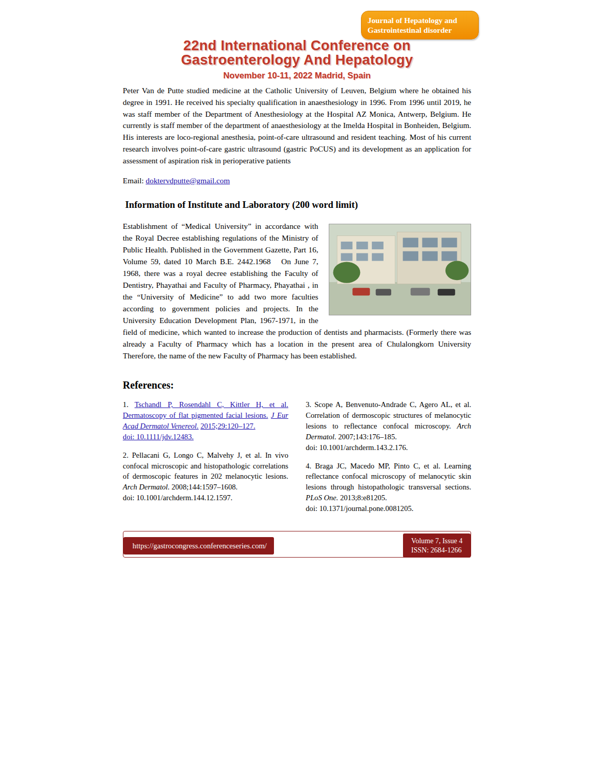Journal of Hepatology and Gastrointestinal disorder
22nd International Conference on
Gastroenterology And Hepatology
November 10-11, 2022 Madrid, Spain
Peter Van de Putte studied medicine at the Catholic University of Leuven, Belgium where he obtained his degree in 1991. He received his specialty qualification in anaesthesiology in 1996. From 1996 until 2019, he was staff member of the Department of Anesthesiology at the Hospital AZ Monica, Antwerp, Belgium. He currently is staff member of the department of anaesthesiology at the Imelda Hospital in Bonheiden, Belgium. His interests are loco-regional anesthesia, point-of-care ultrasound and resident teaching. Most of his current research involves point-of-care gastric ultrasound (gastric PoCUS) and its development as an application for assessment of aspiration risk in perioperative patients
Email: doktervdputte@gmail.com
Information of Institute and Laboratory (200 word limit)
Establishment of “Medical University” in accordance with the Royal Decree establishing regulations of the Ministry of Public Health. Published in the Government Gazette, Part 16, Volume 59, dated 10 March B.E. 2442.1968 On June 7, 1968, there was a royal decree establishing the Faculty of Dentistry, Phayathai and Faculty of Pharmacy, Phayathai , in the “University of Medicine” to add two more faculties according to government policies and projects. In the University Education Development Plan, 1967-1971, in the field of medicine, which wanted to increase the production of dentists and pharmacists. (Formerly there was already a Faculty of Pharmacy which has a location in the present area of Chulalongkorn University Therefore, the name of the new Faculty of Pharmacy has been established.
References:
1. Tschandl P, Rosendahl C, Kittler H, et al. Dermatoscopy of flat pigmented facial lesions. J Eur Acad Dermatol Venereol. 2015;29:120–127.
doi: 10.1111/jdv.12483.
2. Pellacani G, Longo C, Malvehy J, et al. In vivo confocal microscopic and histopathologic correlations of dermoscopic features in 202 melanocytic lesions. Arch Dermatol. 2008;144:1597–1608.
doi: 10.1001/archderm.144.12.1597.
3. Scope A, Benvenuto-Andrade C, Agero AL, et al. Correlation of dermoscopic structures of melanocytic lesions to reflectance confocal microscopy. Arch Dermatol. 2007;143:176–185.
doi: 10.1001/archderm.143.2.176.
4. Braga JC, Macedo MP, Pinto C, et al. Learning reflectance confocal microscopy of melanocytic skin lesions through histopathologic transversal sections. PLoS One. 2013;8:e81205.
doi: 10.1371/journal.pone.0081205.
https://gastrocongress.conferenceseries.com/
Volume 7, Issue 4
ISSN: 2684-1266